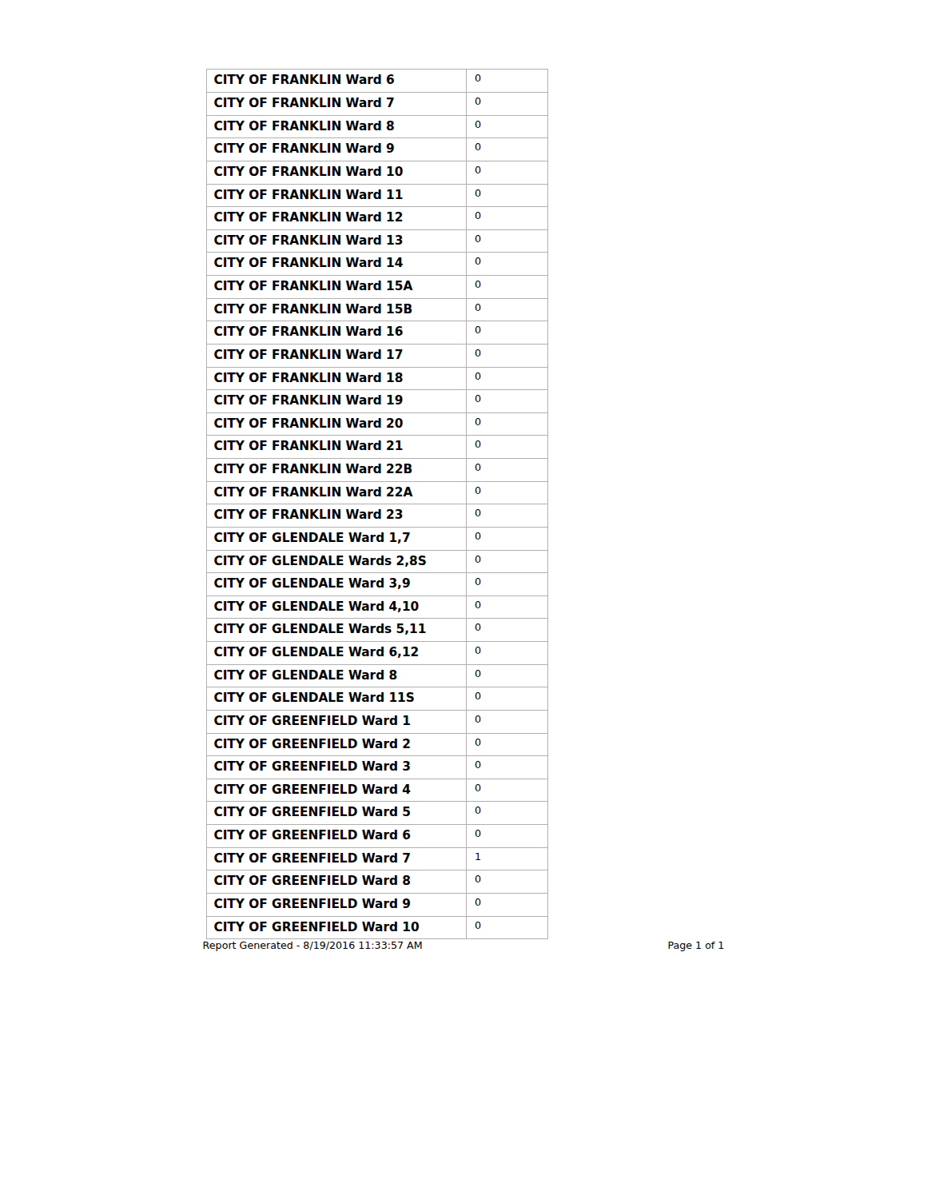| CITY OF FRANKLIN Ward 6 | 0 |
| CITY OF FRANKLIN Ward 7 | 0 |
| CITY OF FRANKLIN Ward 8 | 0 |
| CITY OF FRANKLIN Ward 9 | 0 |
| CITY OF FRANKLIN Ward 10 | 0 |
| CITY OF FRANKLIN Ward 11 | 0 |
| CITY OF FRANKLIN Ward 12 | 0 |
| CITY OF FRANKLIN Ward 13 | 0 |
| CITY OF FRANKLIN Ward 14 | 0 |
| CITY OF FRANKLIN Ward 15A | 0 |
| CITY OF FRANKLIN Ward 15B | 0 |
| CITY OF FRANKLIN Ward 16 | 0 |
| CITY OF FRANKLIN Ward 17 | 0 |
| CITY OF FRANKLIN Ward 18 | 0 |
| CITY OF FRANKLIN Ward 19 | 0 |
| CITY OF FRANKLIN Ward 20 | 0 |
| CITY OF FRANKLIN Ward 21 | 0 |
| CITY OF FRANKLIN Ward 22B | 0 |
| CITY OF FRANKLIN Ward 22A | 0 |
| CITY OF FRANKLIN Ward 23 | 0 |
| CITY OF GLENDALE Ward 1,7 | 0 |
| CITY OF GLENDALE Wards 2,8S | 0 |
| CITY OF GLENDALE Ward 3,9 | 0 |
| CITY OF GLENDALE Ward 4,10 | 0 |
| CITY OF GLENDALE Wards 5,11 | 0 |
| CITY OF GLENDALE Ward 6,12 | 0 |
| CITY OF GLENDALE Ward 8 | 0 |
| CITY OF GLENDALE Ward 11S | 0 |
| CITY OF GREENFIELD Ward 1 | 0 |
| CITY OF GREENFIELD Ward 2 | 0 |
| CITY OF GREENFIELD Ward 3 | 0 |
| CITY OF GREENFIELD Ward 4 | 0 |
| CITY OF GREENFIELD Ward 5 | 0 |
| CITY OF GREENFIELD Ward 6 | 0 |
| CITY OF GREENFIELD Ward 7 | 1 |
| CITY OF GREENFIELD Ward 8 | 0 |
| CITY OF GREENFIELD Ward 9 | 0 |
| CITY OF GREENFIELD Ward 10 | 0 |
Report Generated - 8/19/2016 11:33:57 AM Page 1 of 1